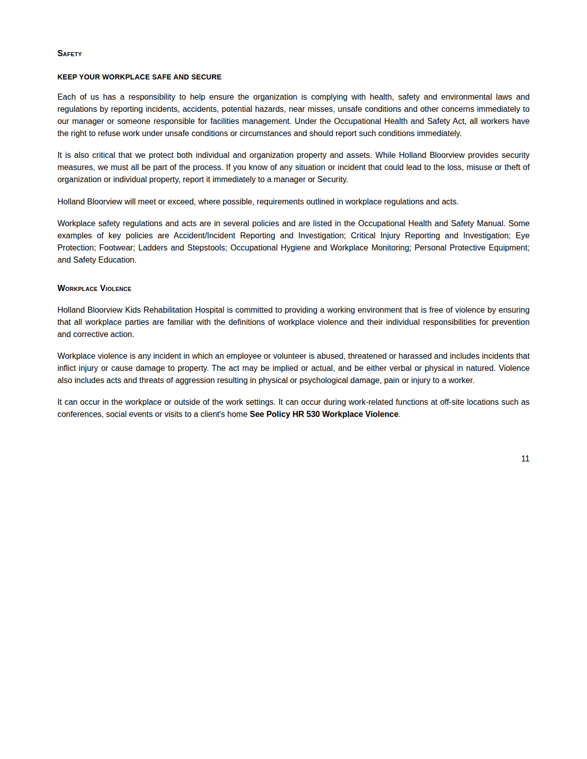Safety
Keep your workplace safe and secure
Each of us has a responsibility to help ensure the organization is complying with health, safety and environmental laws and regulations by reporting incidents, accidents, potential hazards, near misses, unsafe conditions and other concerns immediately to our manager or someone responsible for facilities management. Under the Occupational Health and Safety Act, all workers have the right to refuse work under unsafe conditions or circumstances and should report such conditions immediately.
It is also critical that we protect both individual and organization property and assets. While Holland Bloorview provides security measures, we must all be part of the process. If you know of any situation or incident that could lead to the loss, misuse or theft of organization or individual property, report it immediately to a manager or Security.
Holland Bloorview will meet or exceed, where possible, requirements outlined in workplace regulations and acts.
Workplace safety regulations and acts are in several policies and are listed in the Occupational Health and Safety Manual. Some examples of key policies are Accident/Incident Reporting and Investigation; Critical Injury Reporting and Investigation; Eye Protection; Footwear; Ladders and Stepstools; Occupational Hygiene and Workplace Monitoring; Personal Protective Equipment; and Safety Education.
Workplace Violence
Holland Bloorview Kids Rehabilitation Hospital is committed to providing a working environment that is free of violence by ensuring that all workplace parties are familiar with the definitions of workplace violence and their individual responsibilities for prevention and corrective action.
Workplace violence is any incident in which an employee or volunteer is abused, threatened or harassed and includes incidents that inflict injury or cause damage to property. The act may be implied or actual, and be either verbal or physical in natured. Violence also includes acts and threats of aggression resulting in physical or psychological damage, pain or injury to a worker.
It can occur in the workplace or outside of the work settings. It can occur during work-related functions at off-site locations such as conferences, social events or visits to a client's home See Policy HR 530 Workplace Violence.
11